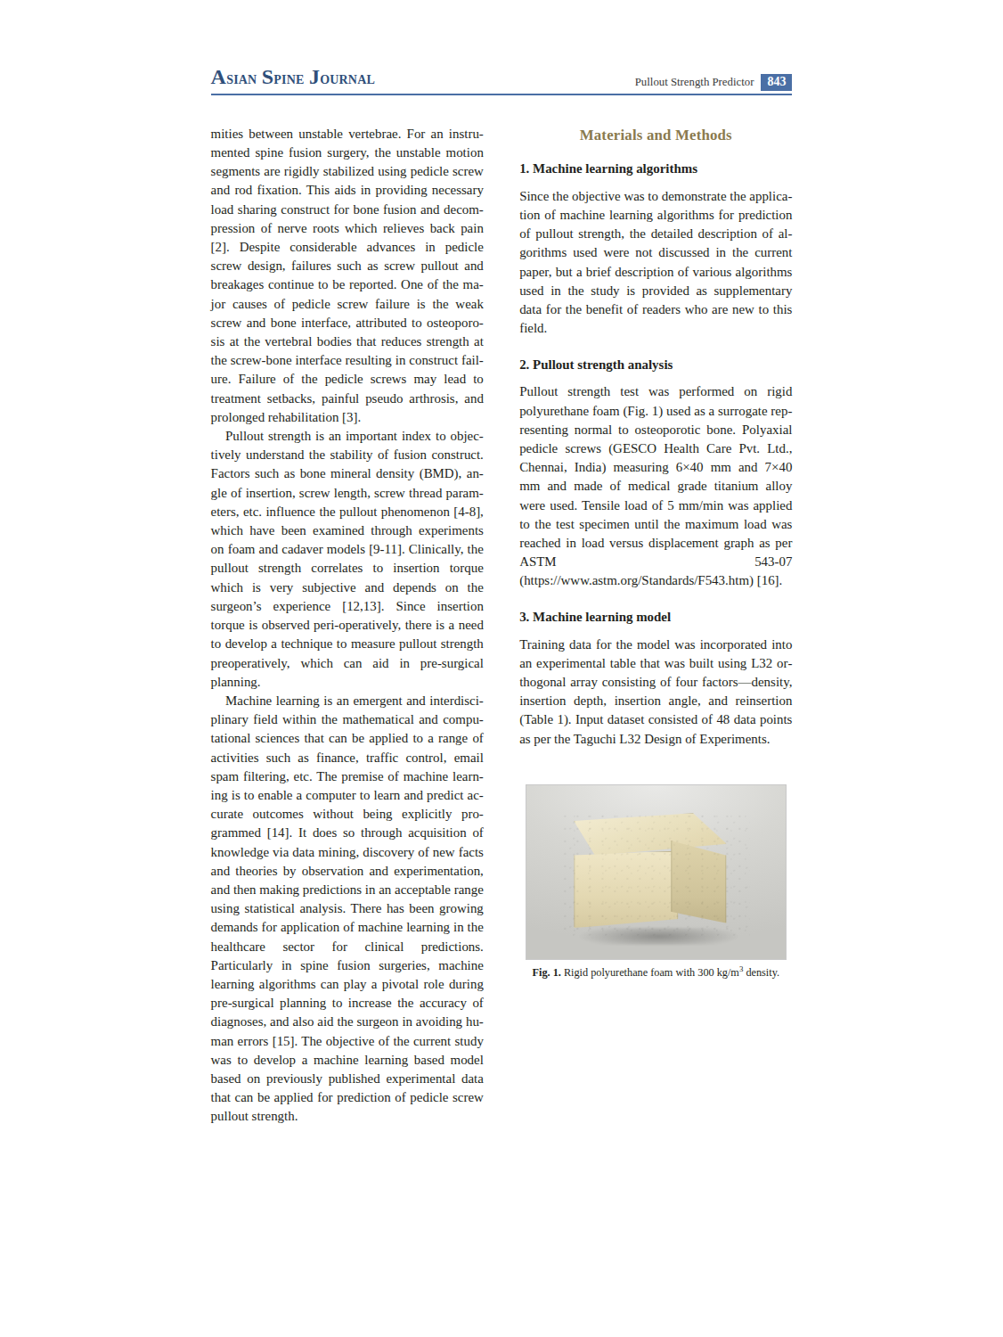Asian Spine Journal
Pullout Strength Predictor 843
mities between unstable vertebrae. For an instrumented spine fusion surgery, the unstable motion segments are rigidly stabilized using pedicle screw and rod fixation. This aids in providing necessary load sharing construct for bone fusion and decompression of nerve roots which relieves back pain [2]. Despite considerable advances in pedicle screw design, failures such as screw pullout and breakages continue to be reported. One of the major causes of pedicle screw failure is the weak screw and bone interface, attributed to osteoporosis at the vertebral bodies that reduces strength at the screw-bone interface resulting in construct failure. Failure of the pedicle screws may lead to treatment setbacks, painful pseudo arthrosis, and prolonged rehabilitation [3].
Pullout strength is an important index to objectively understand the stability of fusion construct. Factors such as bone mineral density (BMD), angle of insertion, screw length, screw thread parameters, etc. influence the pullout phenomenon [4-8], which have been examined through experiments on foam and cadaver models [9-11]. Clinically, the pullout strength correlates to insertion torque which is very subjective and depends on the surgeon’s experience [12,13]. Since insertion torque is observed peri-operatively, there is a need to develop a technique to measure pullout strength preoperatively, which can aid in pre-surgical planning.
Machine learning is an emergent and interdisciplinary field within the mathematical and computational sciences that can be applied to a range of activities such as finance, traffic control, email spam filtering, etc. The premise of machine learning is to enable a computer to learn and predict accurate outcomes without being explicitly programmed [14]. It does so through acquisition of knowledge via data mining, discovery of new facts and theories by observation and experimentation, and then making predictions in an acceptable range using statistical analysis. There has been growing demands for application of machine learning in the healthcare sector for clinical predictions. Particularly in spine fusion surgeries, machine learning algorithms can play a pivotal role during pre-surgical planning to increase the accuracy of diagnoses, and also aid the surgeon in avoiding human errors [15]. The objective of the current study was to develop a machine learning based model based on previously published experimental data that can be applied for prediction of pedicle screw pullout strength.
Materials and Methods
1. Machine learning algorithms
Since the objective was to demonstrate the application of machine learning algorithms for prediction of pullout strength, the detailed description of algorithms used were not discussed in the current paper, but a brief description of various algorithms used in the study is provided as supplementary data for the benefit of readers who are new to this field.
2. Pullout strength analysis
Pullout strength test was performed on rigid polyurethane foam (Fig. 1) used as a surrogate representing normal to osteoporotic bone. Polyaxial pedicle screws (GESCO Health Care Pvt. Ltd., Chennai, India) measuring 6×40 mm and 7×40 mm and made of medical grade titanium alloy were used. Tensile load of 5 mm/min was applied to the test specimen until the maximum load was reached in load versus displacement graph as per ASTM 543-07 (https://www.astm.org/Standards/F543.htm) [16].
3. Machine learning model
Training data for the model was incorporated into an experimental table that was built using L32 orthogonal array consisting of four factors—density, insertion depth, insertion angle, and reinsertion (Table 1). Input dataset consisted of 48 data points as per the Taguchi L32 Design of Experiments.
Fig. 1. Rigid polyurethane foam with 300 kg/m3 density.